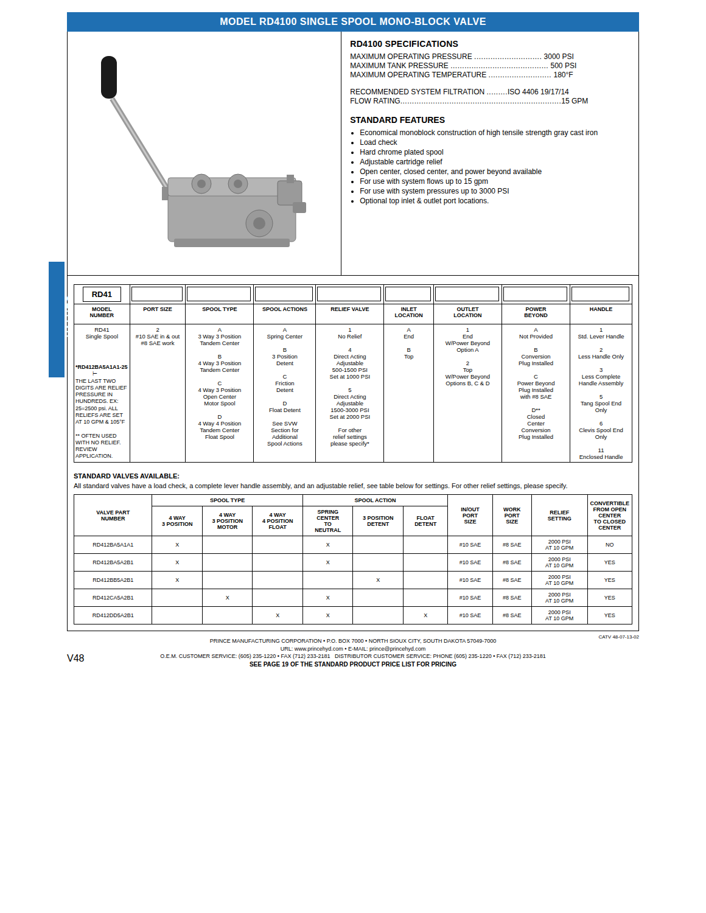MODEL RD4100 SINGLE SPOOL MONO-BLOCK VALVE
RD4100 SPECIFICATIONS
MAXIMUM OPERATING PRESSURE ............................. 3000 PSI
MAXIMUM TANK PRESSURE .......................................... 500 PSI
MAXIMUM OPERATING TEMPERATURE ........................... 180°F
RECOMMENDED SYSTEM FILTRATION ......... ISO 4406 19/17/14
FLOW RATING..................................................................... 15 GPM
STANDARD FEATURES
Economical monoblock construction of high tensile strength gray cast iron
Load check
Hard chrome plated spool
Adjustable cartridge relief
Open center, closed center, and power beyond available
For use with system flows up to 15 gpm
For use with system pressures up to 3000 PSI
Optional top inlet & outlet port locations.
| RD41 | | | | | | | | |
| MODEL NUMBER | PORT SIZE | SPOOL TYPE | SPOOL ACTIONS | RELIEF VALVE | INLET LOCATION | OUTLET LOCATION | POWER BEYOND | HANDLE |
| RD41 Single Spool *RD412BA5A1A1-25 ⊢ THE LAST TWO DIGITS ARE RELIEF PRESSURE IN HUNDREDS. EX: 25=2500 psi. ALL RELIEFS ARE SET AT 10 GPM & 105°F ** OFTEN USED WITH NO RELIEF. REVIEW APPLICATION. | 2 #10 SAE in & out #8 SAE work | A 3 Way 3 Position Tandem Center B 4 Way 3 Position Tandem Center C 4 Way 3 Position Open Center Motor Spool D 4 Way 4 Position Tandem Center Float Spool | A Spring Center B 3 Position Detent C Friction Detent D Float Detent See SVW Section for Additional Spool Actions | 1 No Relief 4 Direct Acting Adjustable 500-1500 PSI Set at 1000 PSI 5 Direct Acting Adjustable 1500-3000 PSI Set at 2000 PSI For other relief settings please specify* | A End B Top | 1 End W/Power Beyond Option A 2 Top W/Power Beyond Options B, C & D | A Not Provided B Conversion Plug Installed C Power Beyond Plug Installed with #8 SAE D** Closed Center Conversion Plug Installed | 1 Std. Lever Handle 2 Less Handle Only 3 Less Complete Handle Assembly 5 Tang Spool End Only 6 Clevis Spool End Only 11 Enclosed Handle |
STANDARD VALVES AVAILABLE:
All standard valves have a load check, a complete lever handle assembly, and an adjustable relief, see table below for settings. For other relief settings, please specify.
| VALVE PART NUMBER | SPOOL TYPE | SPOOL ACTION | IN/OUT PORT SIZE | WORK PORT SIZE | RELIEF SETTING | CONVERTIBLE FROM OPEN CENTER TO CLOSED CENTER |
| --- | --- | --- | --- | --- | --- | --- |
| 4 WAY 3 POSITION | 4 WAY 3 POSITION MOTOR | 4 WAY 4 POSITION FLOAT | SPRING CENTER TO NEUTRAL | 3 POSITION DETENT | FLOAT DETENT |
| RD412BA5A1A1 | X | | | X | | | #10 SAE | #8 SAE | 2000 PSI AT 10 GPM | NO |
| RD412BA5A2B1 | X | | | X | | | #10 SAE | #8 SAE | 2000 PSI AT 10 GPM | YES |
| RD412BB5A2B1 | X | | | | X | | #10 SAE | #8 SAE | 2000 PSI AT 10 GPM | YES |
| RD412CA5A2B1 | | X | | X | | | #10 SAE | #8 SAE | 2000 PSI AT 10 GPM | YES |
| RD412DD5A2B1 | | | X | X | | X | #10 SAE | #8 SAE | 2000 PSI AT 10 GPM | YES |
VALVES
CATV 48-07-13-02
V48
PRINCE MANUFACTURING CORPORATION • P.O. BOX 7000 • NORTH SIOUX CITY, SOUTH DAKOTA 57049-7000
URL: www.princehyd.com • E-MAIL: prince@princehyd.com
O.E.M. CUSTOMER SERVICE: (605) 235-1220 • FAX (712) 233-2181 DISTRIBUTOR CUSTOMER SERVICE: PHONE (605) 235-1220 • FAX (712) 233-2181
SEE PAGE 19 OF THE STANDARD PRODUCT PRICE LIST FOR PRICING